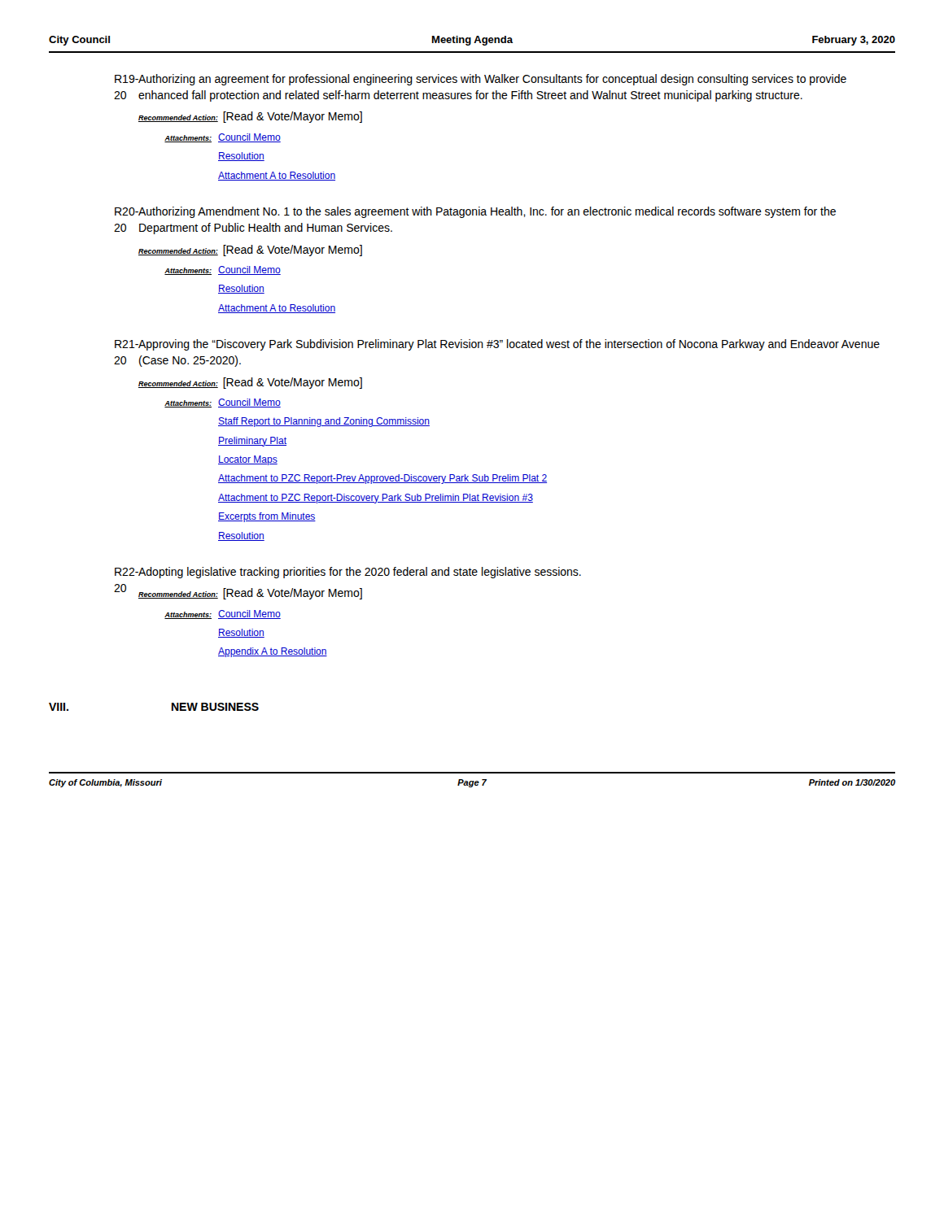City Council
Meeting Agenda
February 3, 2020
R19-20
Authorizing an agreement for professional engineering services with Walker Consultants for conceptual design consulting services to provide enhanced fall protection and related self-harm deterrent measures for the Fifth Street and Walnut Street municipal parking structure.
Recommended Action: [Read & Vote/Mayor Memo]
Attachments:
Council Memo
Resolution
Attachment A to Resolution
R20-20
Authorizing Amendment No. 1 to the sales agreement with Patagonia Health, Inc. for an electronic medical records software system for the Department of Public Health and Human Services.
Recommended Action: [Read & Vote/Mayor Memo]
Attachments:
Council Memo
Resolution
Attachment A to Resolution
R21-20
Approving the “Discovery Park Subdivision Preliminary Plat Revision #3” located west of the intersection of Nocona Parkway and Endeavor Avenue (Case No. 25-2020).
Recommended Action: [Read & Vote/Mayor Memo]
Attachments:
Council Memo
Staff Report to Planning and Zoning Commission
Preliminary Plat
Locator Maps
Attachment to PZC Report-Prev Approved-Discovery Park Sub Prelim Plat 2
Attachment to PZC Report-Discovery Park Sub Prelimin Plat Revision #3
Excerpts from Minutes
Resolution
R22-20
Adopting legislative tracking priorities for the 2020 federal and state legislative sessions.
Recommended Action: [Read & Vote/Mayor Memo]
Attachments:
Council Memo
Resolution
Appendix A to Resolution
VIII.
NEW BUSINESS
City of Columbia, Missouri
Page 7
Printed on 1/30/2020